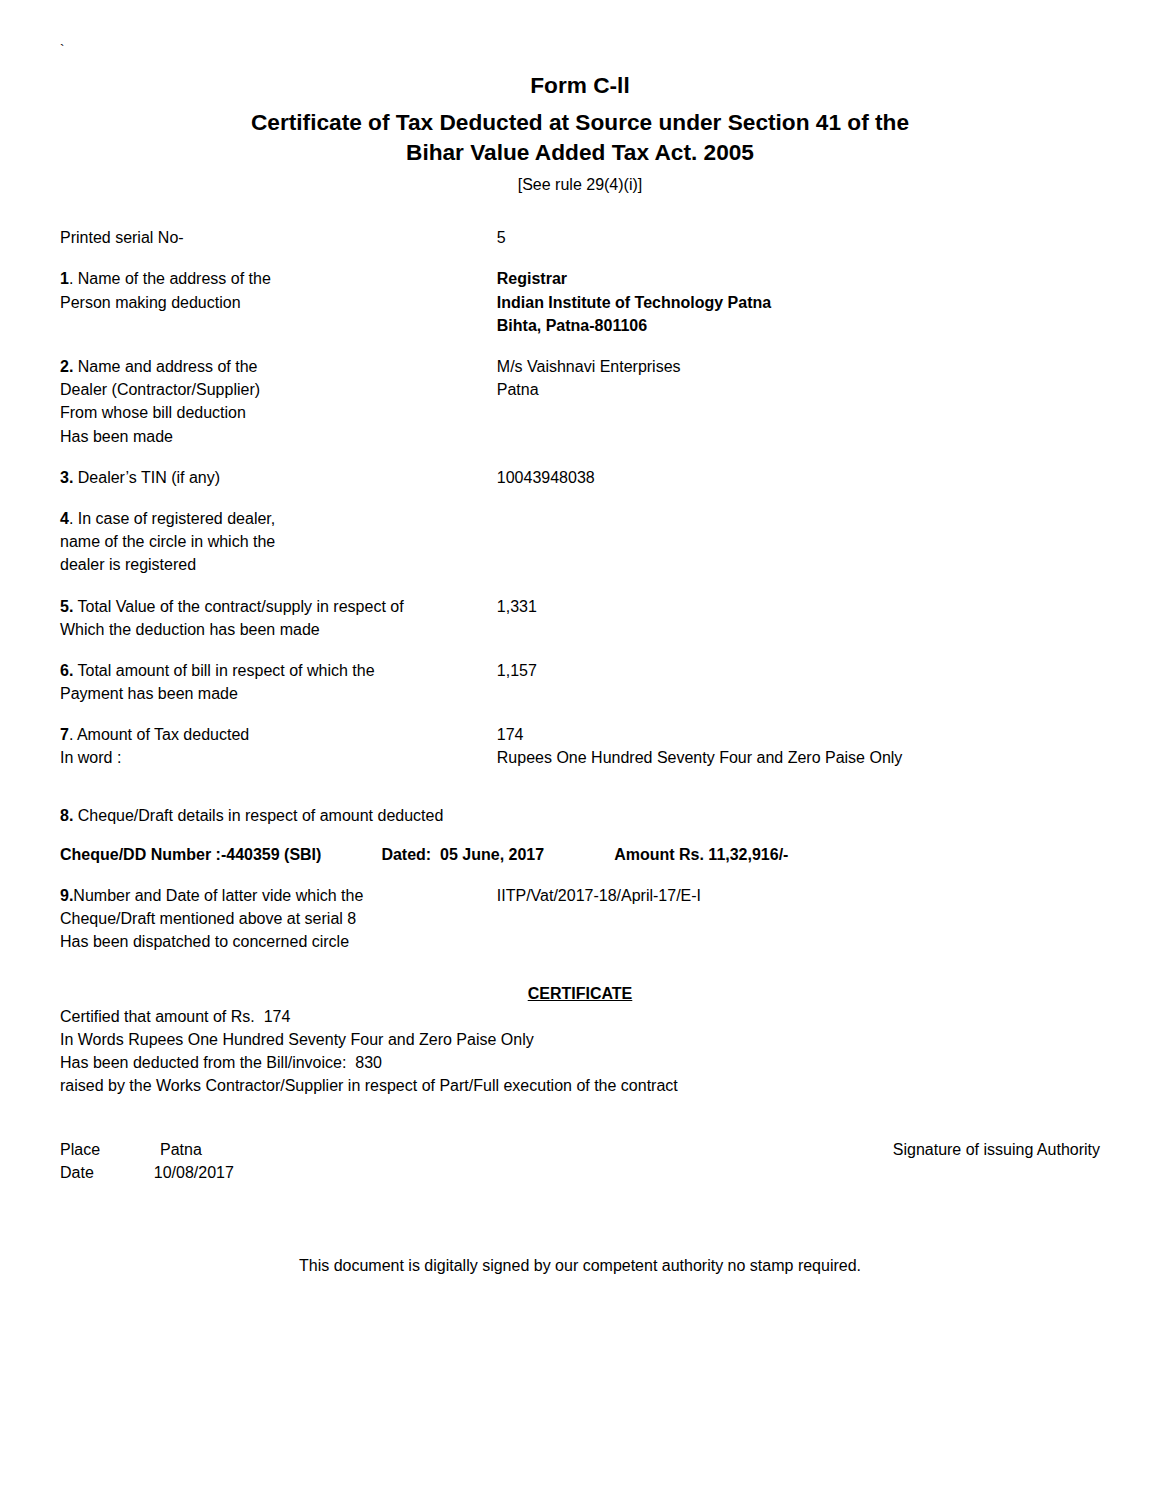`
Form C-ll
Certificate of Tax Deducted at Source under Section 41 of the
Bihar Value Added Tax Act. 2005
[See rule 29(4)(i)]
| Printed serial No- | 5 |
| 1 . Name of the address of the Person making deduction | Registrar Indian Institute of Technology Patna Bihta, Patna-801106 |
| 2. Name and address of the Dealer (Contractor/Supplier) From whose bill deduction Has been made | M/s Vaishnavi Enterprises Patna |
| 3. Dealer’s TIN (if any) | 10043948038 |
| 4 . In case of registered dealer, name of the circle in which the dealer is registered | |
| 5. Total Value of the contract/supply in respect of Which the deduction has been made | 1,331 |
| 6. Total amount of bill in respect of which the Payment has been made | 1,157 |
| 7 . Amount of Tax deducted In word : | 174 Rupees One Hundred Seventy Four and Zero Paise Only |
8. Cheque/Draft details in respect of amount deducted
Cheque/DD Number :-440359 (SBI)Dated: 05 June, 2017 Amount Rs. 11,32,916/-
| 9. Number and Date of latter vide which the Cheque/Draft mentioned above at serial 8 Has been dispatched to concerned circle | IITP/Vat/2017-18/April-17/E-I |
CERTIFICATE
Certified that amount of Rs. 174
In Words Rupees One Hundred Seventy Four and Zero Paise Only
Has been deducted from the Bill/invoice: 830
raised by the Works Contractor/Supplier in respect of Part/Full execution of the contract
| Place Patna | Signature of issuing Authority |
| Date 10/08/2017 | |
This document is digitally signed by our competent authority no stamp required.